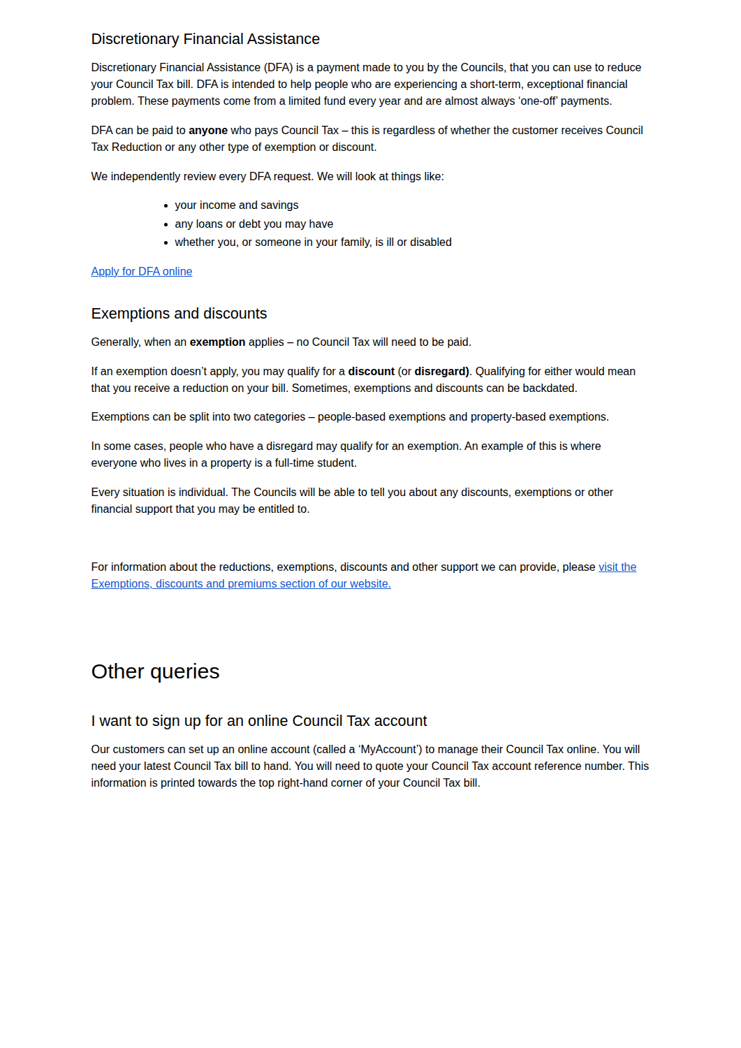Discretionary Financial Assistance
Discretionary Financial Assistance (DFA) is a payment made to you by the Councils, that you can use to reduce your Council Tax bill. DFA is intended to help people who are experiencing a short-term, exceptional financial problem. These payments come from a limited fund every year and are almost always ‘one-off’ payments.
DFA can be paid to anyone who pays Council Tax – this is regardless of whether the customer receives Council Tax Reduction or any other type of exemption or discount.
We independently review every DFA request. We will look at things like:
your income and savings
any loans or debt you may have
whether you, or someone in your family, is ill or disabled
Apply for DFA online
Exemptions and discounts
Generally, when an exemption applies – no Council Tax will need to be paid.
If an exemption doesn’t apply, you may qualify for a discount (or disregard). Qualifying for either would mean that you receive a reduction on your bill. Sometimes, exemptions and discounts can be backdated.
Exemptions can be split into two categories – people-based exemptions and property-based exemptions.
In some cases, people who have a disregard may qualify for an exemption. An example of this is where everyone who lives in a property is a full-time student.
Every situation is individual. The Councils will be able to tell you about any discounts, exemptions or other financial support that you may be entitled to.
For information about the reductions, exemptions, discounts and other support we can provide, please visit the Exemptions, discounts and premiums section of our website.
Other queries
I want to sign up for an online Council Tax account
Our customers can set up an online account (called a ‘MyAccount’) to manage their Council Tax online. You will need your latest Council Tax bill to hand. You will need to quote your Council Tax account reference number. This information is printed towards the top right-hand corner of your Council Tax bill.